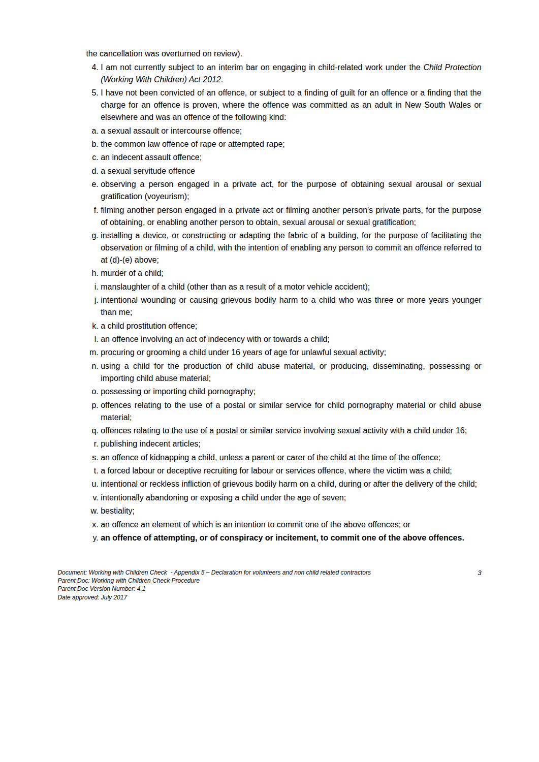the cancellation was overturned on review).
I am not currently subject to an interim bar on engaging in child-related work under the Child Protection (Working With Children) Act 2012.
I have not been convicted of an offence, or subject to a finding of guilt for an offence or a finding that the charge for an offence is proven, where the offence was committed as an adult in New South Wales or elsewhere and was an offence of the following kind:
a sexual assault or intercourse offence;
the common law offence of rape or attempted rape;
an indecent assault offence;
a sexual servitude offence
observing a person engaged in a private act, for the purpose of obtaining sexual arousal or sexual gratification (voyeurism);
filming another person engaged in a private act or filming another person's private parts, for the purpose of obtaining, or enabling another person to obtain, sexual arousal or sexual gratification;
installing a device, or constructing or adapting the fabric of a building, for the purpose of facilitating the observation or filming of a child, with the intention of enabling any person to commit an offence referred to at (d)-(e) above;
murder of a child;
manslaughter of a child (other than as a result of a motor vehicle accident);
intentional wounding or causing grievous bodily harm to a child who was three or more years younger than me;
a child prostitution offence;
an offence involving an act of indecency with or towards a child;
procuring or grooming a child under 16 years of age for unlawful sexual activity;
using a child for the production of child abuse material, or producing, disseminating, possessing or importing child abuse material;
possessing or importing child pornography;
offences relating to the use of a postal or similar service for child pornography material or child abuse material;
offences relating to the use of a postal or similar service involving sexual activity with a child under 16;
publishing indecent articles;
an offence of kidnapping a child, unless a parent or carer of the child at the time of the offence;
a forced labour or deceptive recruiting for labour or services offence, where the victim was a child;
intentional or reckless infliction of grievous bodily harm on a child, during or after the delivery of the child;
intentionally abandoning or exposing a child under the age of seven;
bestiality;
an offence an element of which is an intention to commit one of the above offences; or
an offence of attempting, or of conspiracy or incitement, to commit one of the above offences.
3
Document: Working with Children Check - Appendix 5 – Declaration for volunteers and non child related contractors
Parent Doc: Working with Children Check Procedure
Parent Doc Version Number: 4.1
Date approved: July 2017